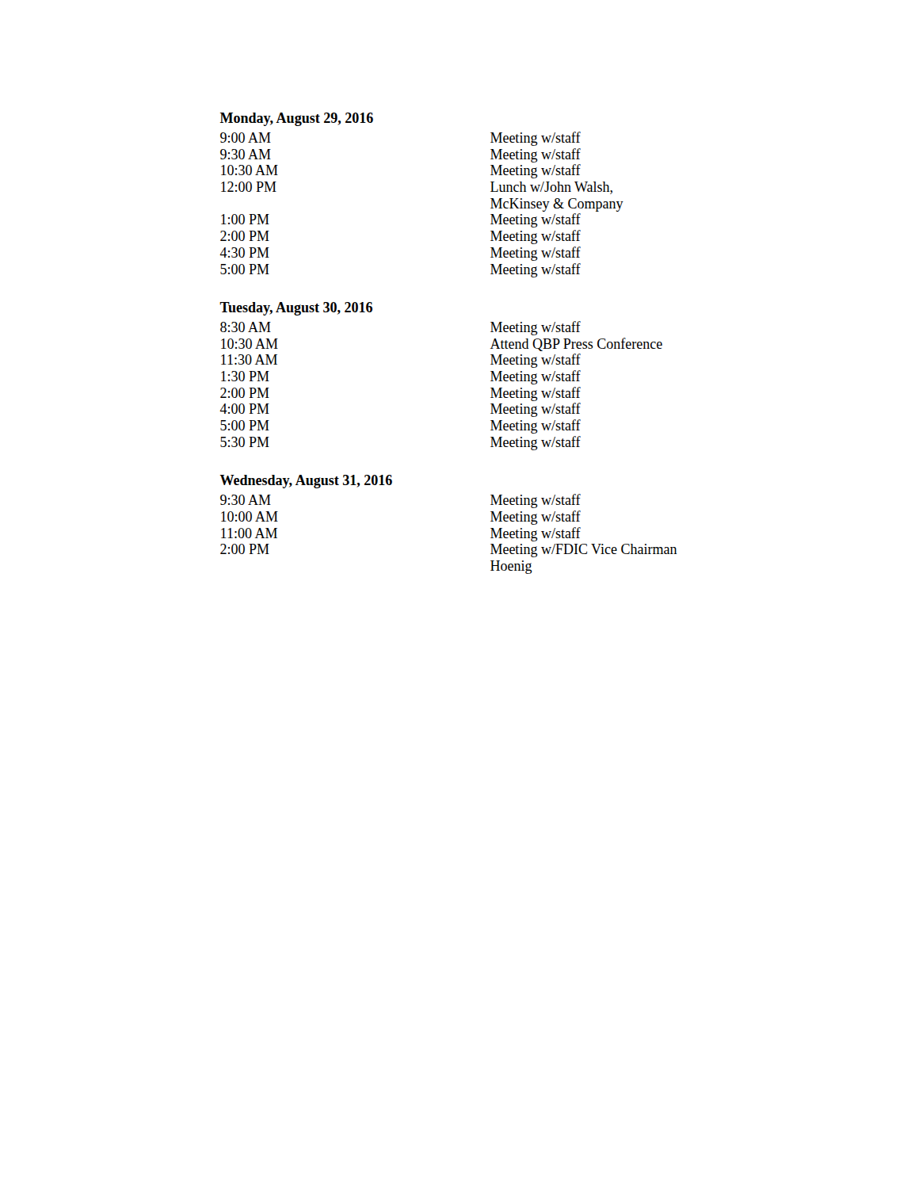Monday, August 29, 2016
| 9:00 AM | Meeting w/staff |
| 9:30 AM | Meeting w/staff |
| 10:30 AM | Meeting w/staff |
| 12:00 PM | Lunch w/John Walsh, McKinsey & Company |
| 1:00 PM | Meeting w/staff |
| 2:00 PM | Meeting w/staff |
| 4:30 PM | Meeting w/staff |
| 5:00 PM | Meeting w/staff |
Tuesday, August 30, 2016
| 8:30 AM | Meeting w/staff |
| 10:30 AM | Attend QBP Press Conference |
| 11:30 AM | Meeting w/staff |
| 1:30 PM | Meeting w/staff |
| 2:00 PM | Meeting w/staff |
| 4:00 PM | Meeting w/staff |
| 5:00 PM | Meeting w/staff |
| 5:30 PM | Meeting w/staff |
Wednesday, August 31, 2016
| 9:30 AM | Meeting w/staff |
| 10:00 AM | Meeting w/staff |
| 11:00 AM | Meeting w/staff |
| 2:00 PM | Meeting w/FDIC Vice Chairman Hoenig |